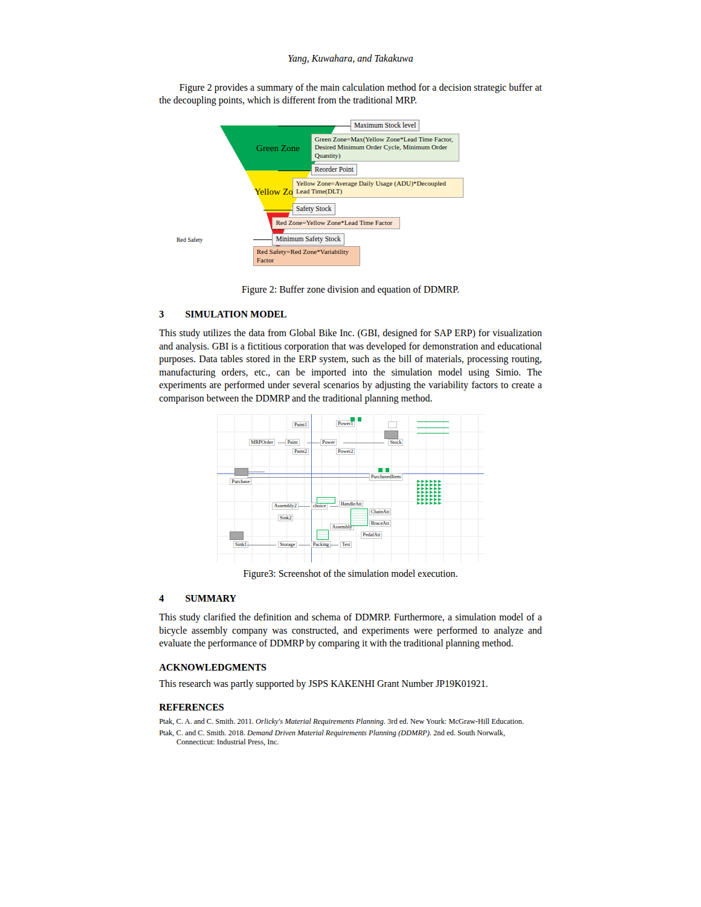Yang, Kuwahara, and Takakuwa
Figure 2 provides a summary of the main calculation method for a decision strategic buffer at the decoupling points, which is different from the traditional MRP.
Green Zone
Yellow Zone
Red Zone
Red Safety
Maximum Stock level
Green Zone=Max(Yellow Zone*Lead Time Factor, Desired Minimum Order Cycle, Minimum Order Quantity)
Reorder Point
Yellow Zone=Average Daily Usage (ADU)*Decoupled Lead Time(DLT)
Safety Stock
Red Zone=Yellow Zone*Lead Time Factor
Minimum Safety Stock
Red Safety=Red Zone*Variability Factor
Figure 2: Buffer zone division and equation of DDMRP.
3 SIMULATION MODEL
This study utilizes the data from Global Bike Inc. (GBI, designed for SAP ERP) for visualization and analysis. GBI is a fictitious corporation that was developed for demonstration and educational purposes. Data tables stored in the ERP system, such as the bill of materials, processing routing, manufacturing orders, etc., can be imported into the simulation model using Simio. The experiments are performed under several scenarios by adjusting the variability factors to create a comparison between the DDMRP and the traditional planning method.
Paint1
Power1
MRPOrder
Paint
Paint2
Power
Power2
Stock
Purchase
PurchasedItem
Assembly2
choice
HandleAtt
ChainAtt
Sink2
Assembly
Sink1
Storage
Packing
Test
PedalAtt
BraceAtt
▶▶▶▶▶▶
▶▶▶▶▶▶
▶▶▶▶▶▶
▶▶▶▶▶▶
▶▶▶▶▶▶
▶▶▶▶▶▶
▶▶▶▶▶▶
Figure3: Screenshot of the simulation model execution.
4 SUMMARY
This study clarified the definition and schema of DDMRP. Furthermore, a simulation model of a bicycle assembly company was constructed, and experiments were performed to analyze and evaluate the performance of DDMRP by comparing it with the traditional planning method.
ACKNOWLEDGMENTS
This research was partly supported by JSPS KAKENHI Grant Number JP19K01921.
REFERENCES
Ptak, C. A. and C. Smith. 2011. Orlicky's Material Requirements Planning. 3rd ed. New Yourk: McGraw-Hill Education.
Ptak, C. and C. Smith. 2018. Demand Driven Material Requirements Planning (DDMRP). 2nd ed. South Norwalk, Connecticut: Industrial Press, Inc.